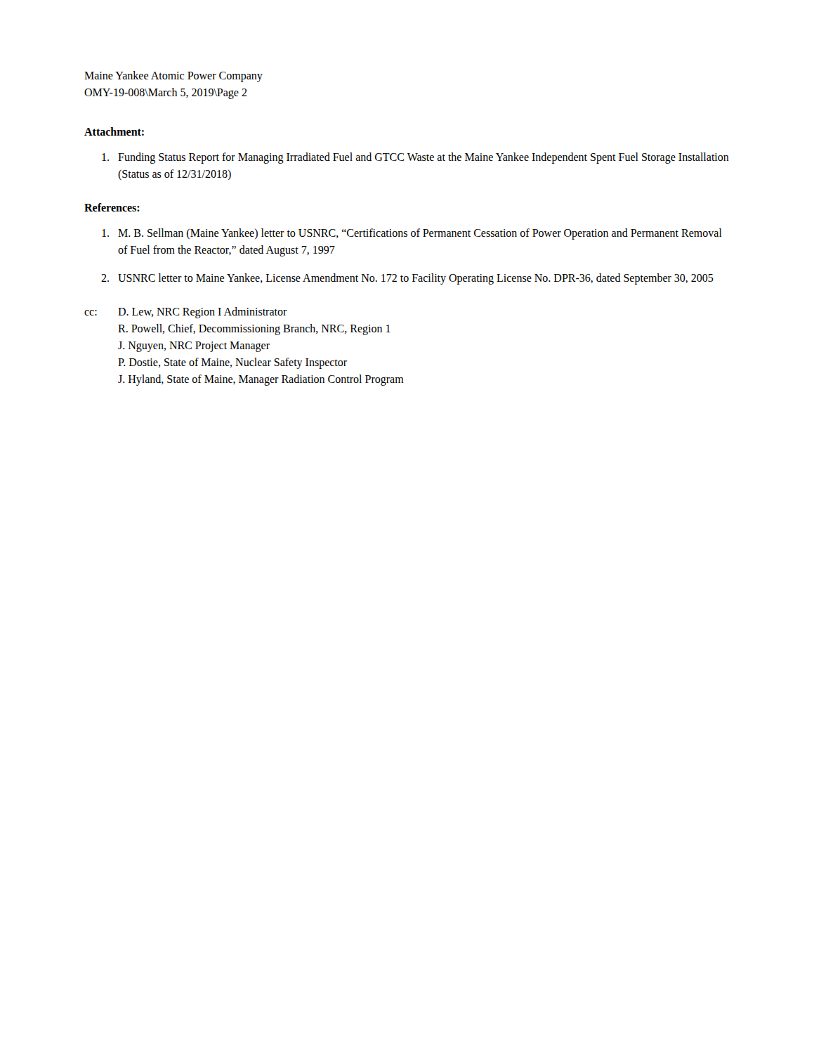Maine Yankee Atomic Power Company
OMY-19-008\March 5, 2019\Page 2
Attachment:
Funding Status Report for Managing Irradiated Fuel and GTCC Waste at the Maine Yankee Independent Spent Fuel Storage Installation (Status as of 12/31/2018)
References:
M. B. Sellman (Maine Yankee) letter to USNRC, “Certifications of Permanent Cessation of Power Operation and Permanent Removal of Fuel from the Reactor,” dated August 7, 1997
USNRC letter to Maine Yankee, License Amendment No. 172 to Facility Operating License No. DPR-36, dated September 30, 2005
cc:
D. Lew, NRC Region I Administrator
R. Powell, Chief, Decommissioning Branch, NRC, Region 1
J. Nguyen, NRC Project Manager
P. Dostie, State of Maine, Nuclear Safety Inspector
J. Hyland, State of Maine, Manager Radiation Control Program